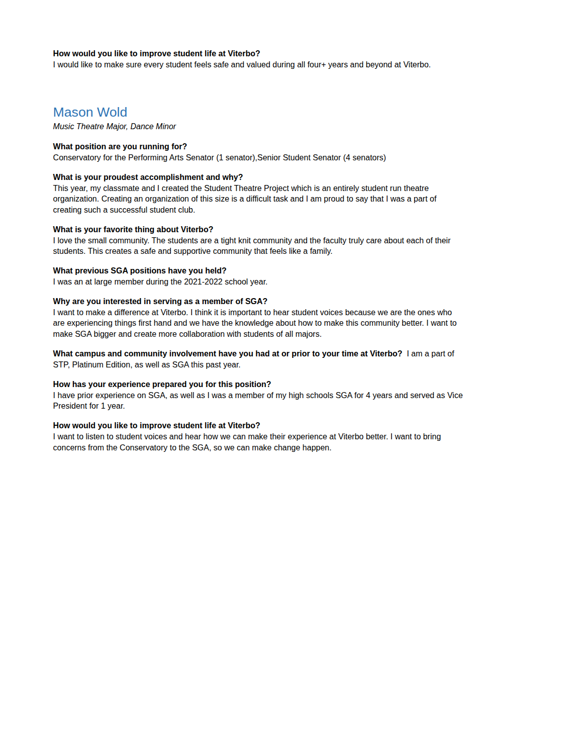How would you like to improve student life at Viterbo?
I would like to make sure every student feels safe and valued during all four+ years and beyond at Viterbo.
Mason Wold
Music Theatre Major, Dance Minor
What position are you running for?
Conservatory for the Performing Arts Senator (1 senator),Senior Student Senator (4 senators)
What is your proudest accomplishment and why?
This year, my classmate and I created the Student Theatre Project which is an entirely student run theatre organization. Creating an organization of this size is a difficult task and I am proud to say that I was a part of creating such a successful student club.
What is your favorite thing about Viterbo?
I love the small community. The students are a tight knit community and the faculty truly care about each of their students. This creates a safe and supportive community that feels like a family.
What previous SGA positions have you held?
I was an at large member during the 2021-2022 school year.
Why are you interested in serving as a member of SGA?
I want to make a difference at Viterbo. I think it is important to hear student voices because we are the ones who are experiencing things first hand and we have the knowledge about how to make this community better. I want to make SGA bigger and create more collaboration with students of all majors.
What campus and community involvement have you had at or prior to your time at Viterbo? I am a part of STP, Platinum Edition, as well as SGA this past year.
How has your experience prepared you for this position?
I have prior experience on SGA, as well as I was a member of my high schools SGA for 4 years and served as Vice President for 1 year.
How would you like to improve student life at Viterbo?
I want to listen to student voices and hear how we can make their experience at Viterbo better. I want to bring concerns from the Conservatory to the SGA, so we can make change happen.